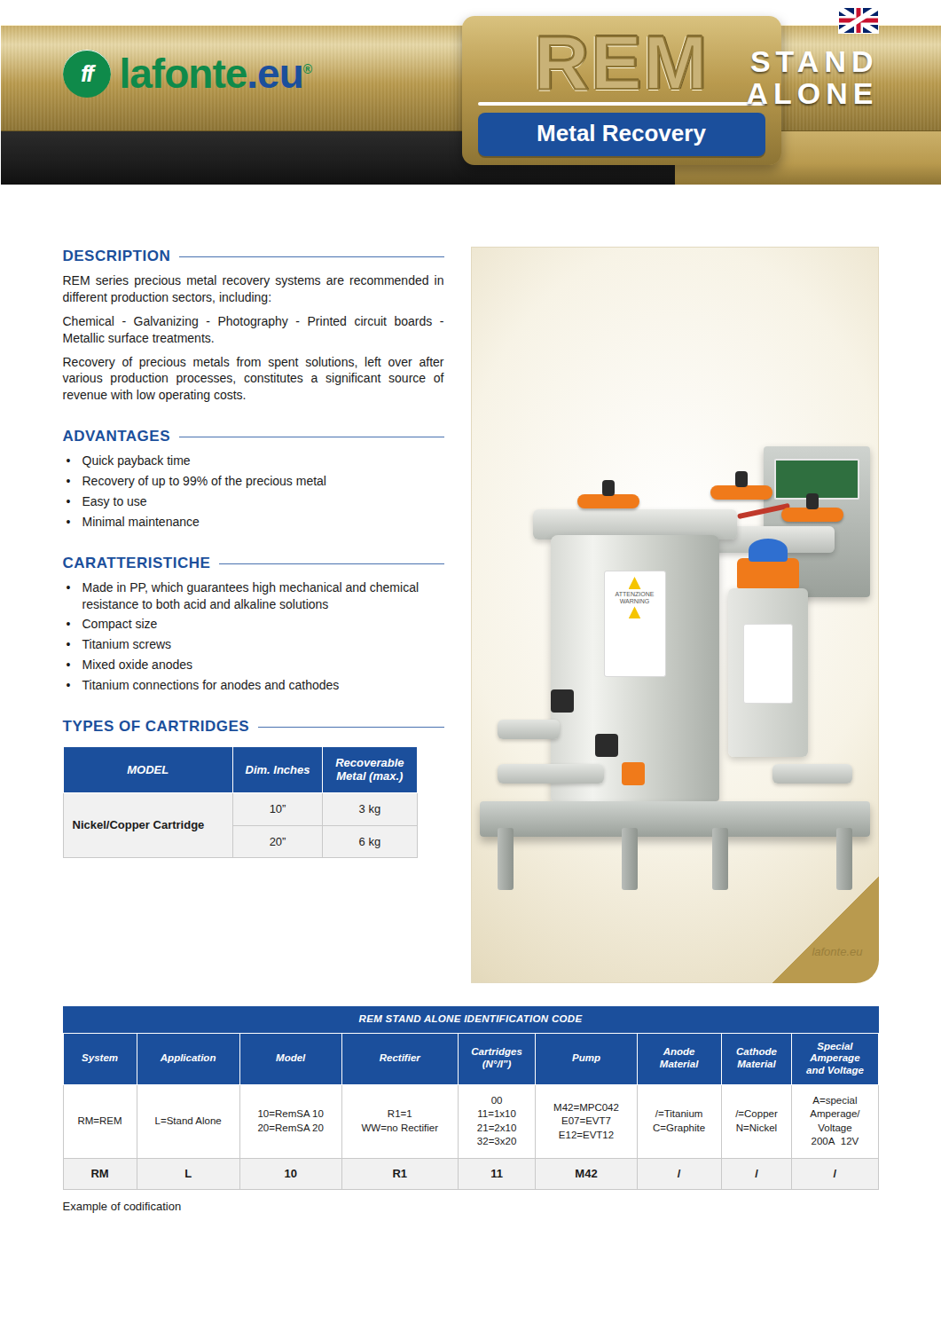ff
lafonte.eu®
REM
Metal Recovery
STAND
ALONE
Description
REM series precious metal recovery systems are recommended in different production sectors, including:
Chemical - Galvanizing - Photography - Printed circuit boards - Metallic surface treatments.
Recovery of precious metals from spent solutions, left over after various production processes, constitutes a significant source of revenue with low operating costs.
Advantages
Quick payback time
Recovery of up to 99% of the precious metal
Easy to use
Minimal maintenance
Caratteristiche
Made in PP, which guarantees high mechanical and chemical resistance to both acid and alkaline solutions
Compact size
Titanium screws
Mixed oxide anodes
Titanium connections for anodes and cathodes
Types of cartridges
| MODEL | Dim. Inches | Recoverable Metal (max.) |
| --- | --- | --- |
| Nickel/Copper Cartridge | 10” | 3 kg |
| 20” | 6 kg |
ATTENZIONE
WARNING
lafonte.eu
REM STAND ALONE IDENTIFICATION CODE
| System | Application | Model | Rectifier | Cartridges (N°/I”) | Pump | Anode Material | Cathode Material | Special Amperage and Voltage |
| --- | --- | --- | --- | --- | --- | --- | --- | --- |
| RM=REM | L=Stand Alone | 10=RemSA 10 20=RemSA 20 | R1=1 WW=no Rectifier | 00 11=1x10 21=2x10 32=3x20 | M42=MPC042 E07=EVT7 E12=EVT12 | /=Titanium C=Graphite | /=Copper N=Nickel | A=special Amperage/ Voltage 200A 12V |
| RM | L | 10 | R1 | 11 | M42 | / | / | / |
Example of codification